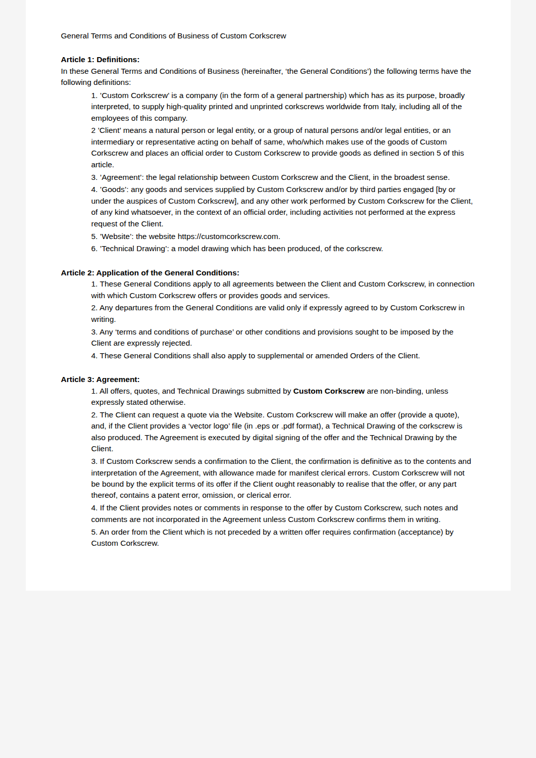General Terms and Conditions of Business of Custom Corkscrew
Article 1: Definitions:
In these General Terms and Conditions of Business (hereinafter, ‘the General Conditions’) the following terms have the following definitions:
1. ’Custom Corkscrew’ is a company (in the form of a general partnership) which has as its purpose, broadly interpreted, to supply high-quality printed and unprinted corkscrews worldwide from Italy, including all of the employees of this company.
2 ’Client’ means a natural person or legal entity, or a group of natural persons and/or legal entities, or an intermediary or representative acting on behalf of same, who/which makes use of the goods of Custom Corkscrew and places an official order to Custom Corkscrew to provide goods as defined in section 5 of this article.
3. ’Agreement’: the legal relationship between Custom Corkscrew and the Client, in the broadest sense.
4. ’Goods’: any goods and services supplied by Custom Corkscrew and/or by third parties engaged [by or under the auspices of Custom Corkscrew], and any other work performed by Custom Corkscrew for the Client, of any kind whatsoever, in the context of an official order, including activities not performed at the express request of the Client.
5. ’Website’: the website https://customcorkscrew.com.
6. ’Technical Drawing’: a model drawing which has been produced, of the corkscrew.
Article 2: Application of the General Conditions:
1. These General Conditions apply to all agreements between the Client and Custom Corkscrew, in connection with which Custom Corkscrew offers or provides goods and services.
2. Any departures from the General Conditions are valid only if expressly agreed to by Custom Corkscrew in writing.
3. Any ‘terms and conditions of purchase’ or other conditions and provisions sought to be imposed by the Client are expressly rejected.
4. These General Conditions shall also apply to supplemental or amended Orders of the Client.
Article 3: Agreement:
1. All offers, quotes, and Technical Drawings submitted by Custom Corkscrew are non-binding, unless expressly stated otherwise.
2. The Client can request a quote via the Website. Custom Corkscrew will make an offer (provide a quote), and, if the Client provides a ‘vector logo’ file (in .eps or .pdf format), a Technical Drawing of the corkscrew is also produced. The Agreement is executed by digital signing of the offer and the Technical Drawing by the Client.
3. If Custom Corkscrew sends a confirmation to the Client, the confirmation is definitive as to the contents and interpretation of the Agreement, with allowance made for manifest clerical errors. Custom Corkscrew will not be bound by the explicit terms of its offer if the Client ought reasonably to realise that the offer, or any part thereof, contains a patent error, omission, or clerical error.
4. If the Client provides notes or comments in response to the offer by Custom Corkscrew, such notes and comments are not incorporated in the Agreement unless Custom Corkscrew confirms them in writing.
5. An order from the Client which is not preceded by a written offer requires confirmation (acceptance) by Custom Corkscrew.